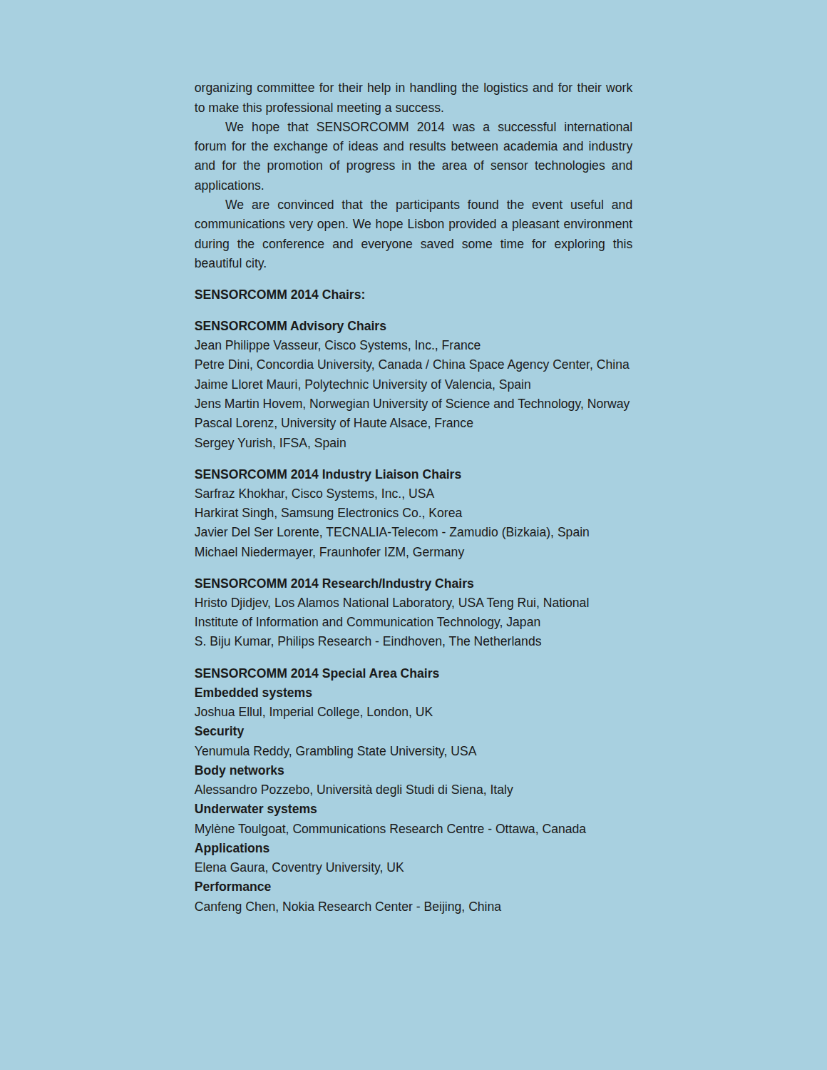organizing committee for their help in handling the logistics and for their work to make this professional meeting a success.
We hope that SENSORCOMM 2014 was a successful international forum for the exchange of ideas and results between academia and industry and for the promotion of progress in the area of sensor technologies and applications.
We are convinced that the participants found the event useful and communications very open. We hope Lisbon provided a pleasant environment during the conference and everyone saved some time for exploring this beautiful city.
SENSORCOMM 2014 Chairs:
SENSORCOMM Advisory Chairs
Jean Philippe Vasseur, Cisco Systems, Inc., France
Petre Dini, Concordia University, Canada / China Space Agency Center, China
Jaime Lloret Mauri, Polytechnic University of Valencia, Spain
Jens Martin Hovem, Norwegian University of Science and Technology, Norway
Pascal Lorenz, University of Haute Alsace, France
Sergey Yurish, IFSA, Spain
SENSORCOMM 2014 Industry Liaison Chairs
Sarfraz Khokhar, Cisco Systems, Inc., USA
Harkirat Singh, Samsung Electronics Co., Korea
Javier Del Ser Lorente, TECNALIA-Telecom - Zamudio (Bizkaia), Spain
Michael Niedermayer, Fraunhofer IZM, Germany
SENSORCOMM 2014 Research/Industry Chairs
Hristo Djidjev, Los Alamos National Laboratory, USA Teng Rui, National Institute of Information and Communication Technology, Japan
S. Biju Kumar, Philips Research - Eindhoven, The Netherlands
SENSORCOMM 2014 Special Area Chairs
Embedded systems
Joshua Ellul, Imperial College, London, UK
Security
Yenumula Reddy, Grambling State University, USA
Body networks
Alessandro Pozzebo, Università degli Studi di Siena, Italy
Underwater systems
Mylène Toulgoat, Communications Research Centre - Ottawa, Canada
Applications
Elena Gaura, Coventry University, UK
Performance
Canfeng Chen, Nokia Research Center - Beijing, China